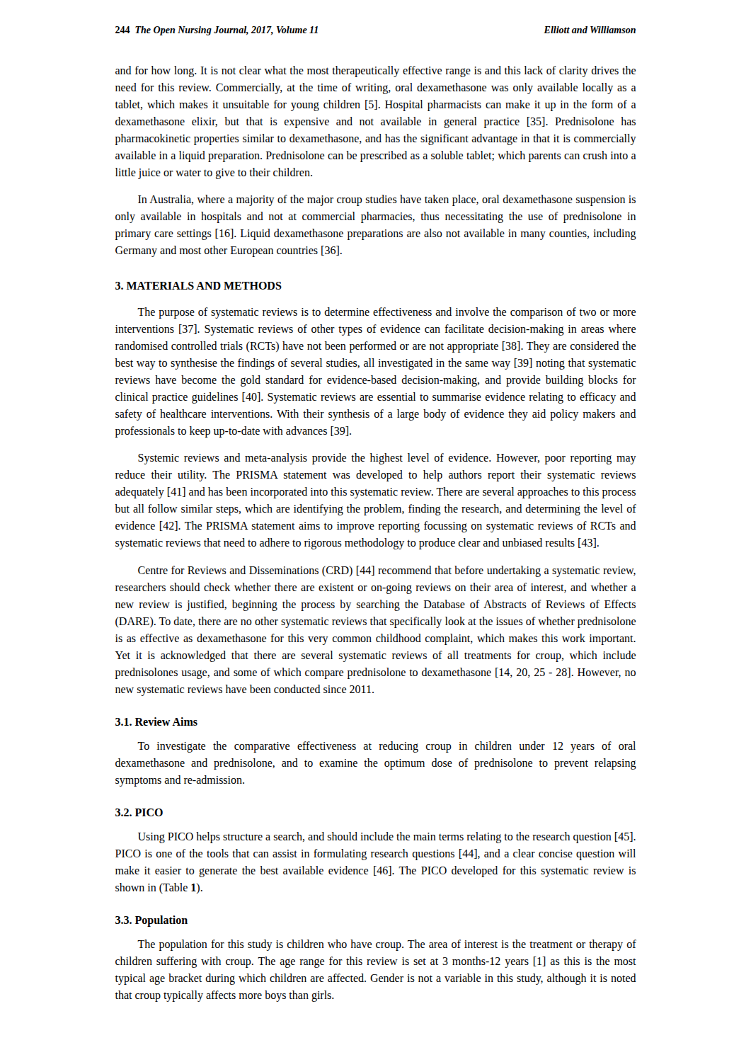244 The Open Nursing Journal, 2017, Volume 11
Elliott and Williamson
and for how long. It is not clear what the most therapeutically effective range is and this lack of clarity drives the need for this review. Commercially, at the time of writing, oral dexamethasone was only available locally as a tablet, which makes it unsuitable for young children [5]. Hospital pharmacists can make it up in the form of a dexamethasone elixir, but that is expensive and not available in general practice [35]. Prednisolone has pharmacokinetic properties similar to dexamethasone, and has the significant advantage in that it is commercially available in a liquid preparation. Prednisolone can be prescribed as a soluble tablet; which parents can crush into a little juice or water to give to their children.
In Australia, where a majority of the major croup studies have taken place, oral dexamethasone suspension is only available in hospitals and not at commercial pharmacies, thus necessitating the use of prednisolone in primary care settings [16]. Liquid dexamethasone preparations are also not available in many counties, including Germany and most other European countries [36].
3. MATERIALS AND METHODS
The purpose of systematic reviews is to determine effectiveness and involve the comparison of two or more interventions [37]. Systematic reviews of other types of evidence can facilitate decision-making in areas where randomised controlled trials (RCTs) have not been performed or are not appropriate [38]. They are considered the best way to synthesise the findings of several studies, all investigated in the same way [39] noting that systematic reviews have become the gold standard for evidence-based decision-making, and provide building blocks for clinical practice guidelines [40]. Systematic reviews are essential to summarise evidence relating to efficacy and safety of healthcare interventions. With their synthesis of a large body of evidence they aid policy makers and professionals to keep up-to-date with advances [39].
Systemic reviews and meta-analysis provide the highest level of evidence. However, poor reporting may reduce their utility. The PRISMA statement was developed to help authors report their systematic reviews adequately [41] and has been incorporated into this systematic review. There are several approaches to this process but all follow similar steps, which are identifying the problem, finding the research, and determining the level of evidence [42]. The PRISMA statement aims to improve reporting focussing on systematic reviews of RCTs and systematic reviews that need to adhere to rigorous methodology to produce clear and unbiased results [43].
Centre for Reviews and Disseminations (CRD) [44] recommend that before undertaking a systematic review, researchers should check whether there are existent or on-going reviews on their area of interest, and whether a new review is justified, beginning the process by searching the Database of Abstracts of Reviews of Effects (DARE). To date, there are no other systematic reviews that specifically look at the issues of whether prednisolone is as effective as dexamethasone for this very common childhood complaint, which makes this work important. Yet it is acknowledged that there are several systematic reviews of all treatments for croup, which include prednisolones usage, and some of which compare prednisolone to dexamethasone [14, 20, 25 - 28]. However, no new systematic reviews have been conducted since 2011.
3.1. Review Aims
To investigate the comparative effectiveness at reducing croup in children under 12 years of oral dexamethasone and prednisolone, and to examine the optimum dose of prednisolone to prevent relapsing symptoms and re-admission.
3.2. PICO
Using PICO helps structure a search, and should include the main terms relating to the research question [45]. PICO is one of the tools that can assist in formulating research questions [44], and a clear concise question will make it easier to generate the best available evidence [46]. The PICO developed for this systematic review is shown in (Table 1).
3.3. Population
The population for this study is children who have croup. The area of interest is the treatment or therapy of children suffering with croup. The age range for this review is set at 3 months-12 years [1] as this is the most typical age bracket during which children are affected. Gender is not a variable in this study, although it is noted that croup typically affects more boys than girls.